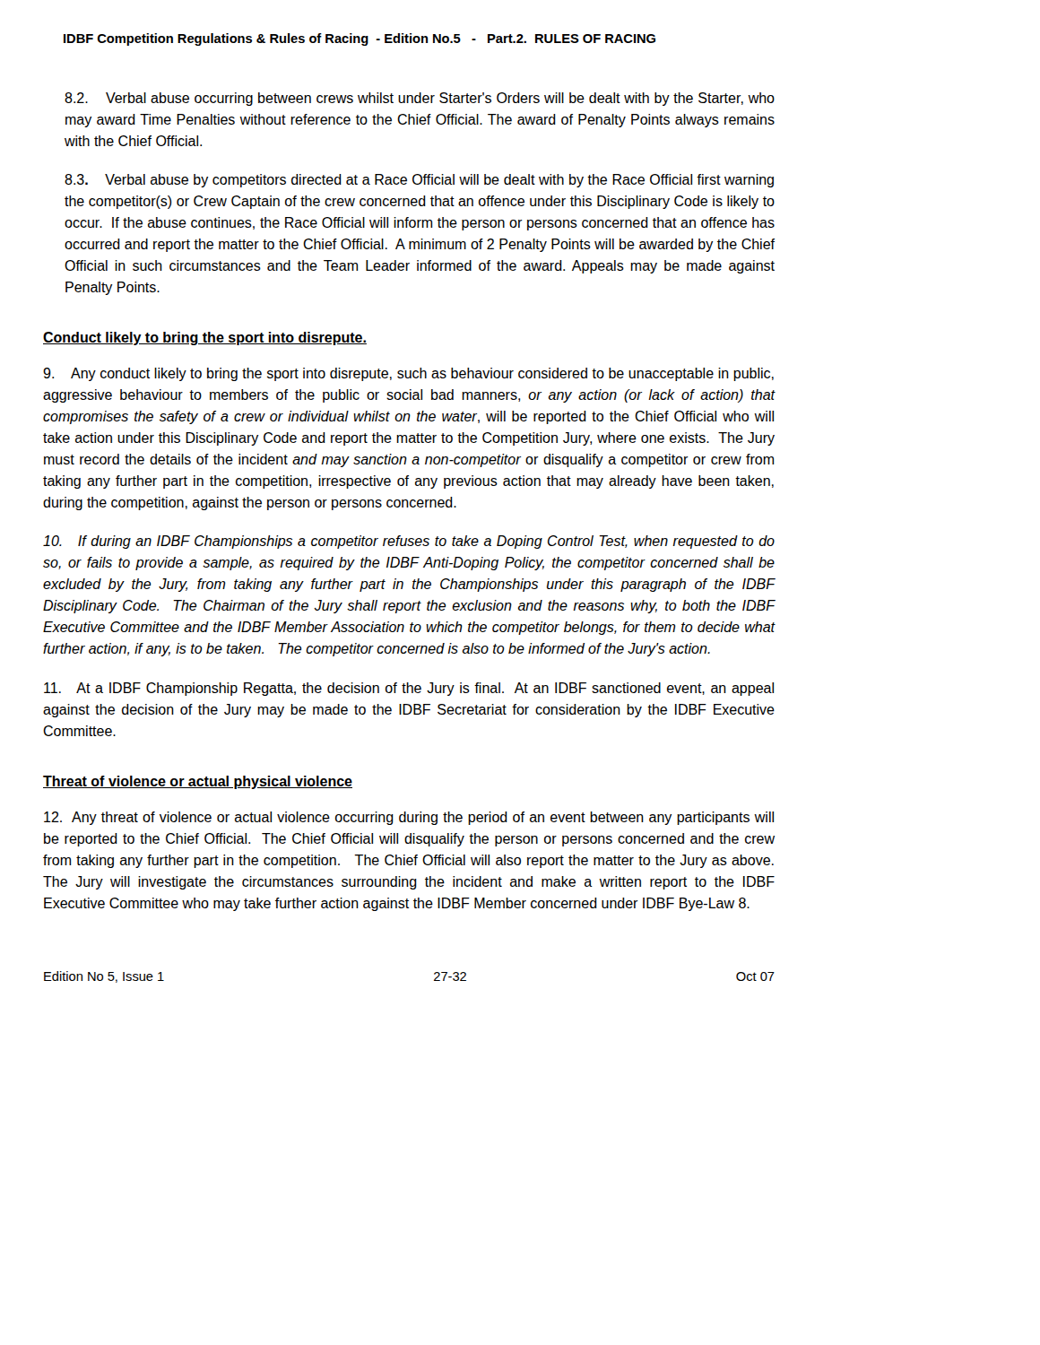IDBF Competition Regulations & Rules of Racing - Edition No.5 - Part.2. RULES OF RACING
8.2. Verbal abuse occurring between crews whilst under Starter's Orders will be dealt with by the Starter, who may award Time Penalties without reference to the Chief Official. The award of Penalty Points always remains with the Chief Official.
8.3. Verbal abuse by competitors directed at a Race Official will be dealt with by the Race Official first warning the competitor(s) or Crew Captain of the crew concerned that an offence under this Disciplinary Code is likely to occur. If the abuse continues, the Race Official will inform the person or persons concerned that an offence has occurred and report the matter to the Chief Official. A minimum of 2 Penalty Points will be awarded by the Chief Official in such circumstances and the Team Leader informed of the award. Appeals may be made against Penalty Points.
Conduct likely to bring the sport into disrepute.
9. Any conduct likely to bring the sport into disrepute, such as behaviour considered to be unacceptable in public, aggressive behaviour to members of the public or social bad manners, or any action (or lack of action) that compromises the safety of a crew or individual whilst on the water, will be reported to the Chief Official who will take action under this Disciplinary Code and report the matter to the Competition Jury, where one exists. The Jury must record the details of the incident and may sanction a non-competitor or disqualify a competitor or crew from taking any further part in the competition, irrespective of any previous action that may already have been taken, during the competition, against the person or persons concerned.
10. If during an IDBF Championships a competitor refuses to take a Doping Control Test, when requested to do so, or fails to provide a sample, as required by the IDBF Anti-Doping Policy, the competitor concerned shall be excluded by the Jury, from taking any further part in the Championships under this paragraph of the IDBF Disciplinary Code. The Chairman of the Jury shall report the exclusion and the reasons why, to both the IDBF Executive Committee and the IDBF Member Association to which the competitor belongs, for them to decide what further action, if any, is to be taken. The competitor concerned is also to be informed of the Jury's action.
11. At a IDBF Championship Regatta, the decision of the Jury is final. At an IDBF sanctioned event, an appeal against the decision of the Jury may be made to the IDBF Secretariat for consideration by the IDBF Executive Committee.
Threat of violence or actual physical violence
12. Any threat of violence or actual violence occurring during the period of an event between any participants will be reported to the Chief Official. The Chief Official will disqualify the person or persons concerned and the crew from taking any further part in the competition. The Chief Official will also report the matter to the Jury as above. The Jury will investigate the circumstances surrounding the incident and make a written report to the IDBF Executive Committee who may take further action against the IDBF Member concerned under IDBF Bye-Law 8.
Edition No 5, Issue 1 27-32 Oct 07